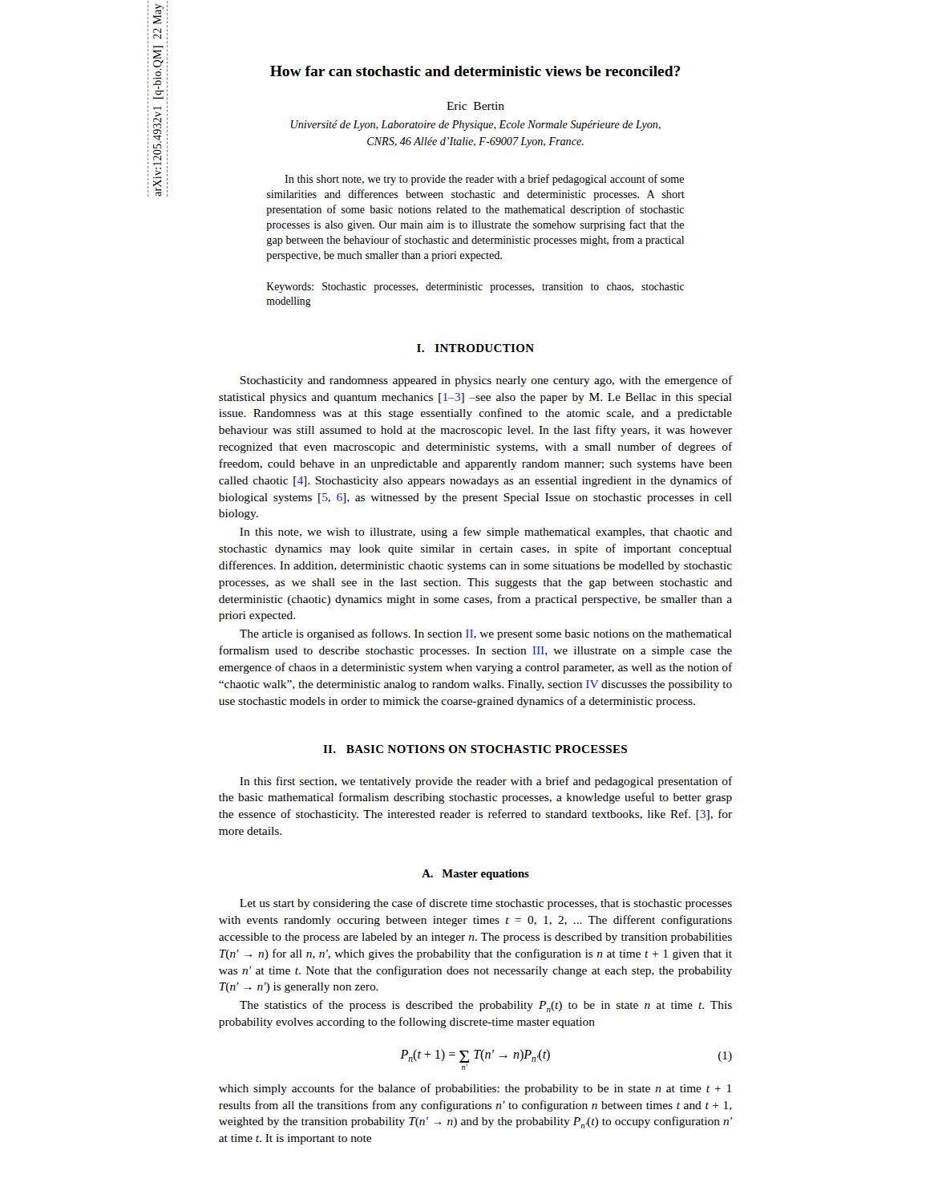arXiv:1205.4932v1 [q-bio.QM] 22 May 2012
How far can stochastic and deterministic views be reconciled?
Eric Bertin
Université de Lyon, Laboratoire de Physique, Ecole Normale Supérieure de Lyon,
CNRS, 46 Allée d’Italie, F-69007 Lyon, France.
In this short note, we try to provide the reader with a brief pedagogical account of some similarities and differences between stochastic and deterministic processes. A short presentation of some basic notions related to the mathematical description of stochastic processes is also given. Our main aim is to illustrate the somehow surprising fact that the gap between the behaviour of stochastic and deterministic processes might, from a practical perspective, be much smaller than a priori expected.
Keywords: Stochastic processes, deterministic processes, transition to chaos, stochastic modelling
I. Introduction
Stochasticity and randomness appeared in physics nearly one century ago, with the emergence of statistical physics and quantum mechanics [1–3] –see also the paper by M. Le Bellac in this special issue. Randomness was at this stage essentially confined to the atomic scale, and a predictable behaviour was still assumed to hold at the macroscopic level. In the last fifty years, it was however recognized that even macroscopic and deterministic systems, with a small number of degrees of freedom, could behave in an unpredictable and apparently random manner; such systems have been called chaotic [4]. Stochasticity also appears nowadays as an essential ingredient in the dynamics of biological systems [5, 6], as witnessed by the present Special Issue on stochastic processes in cell biology.
In this note, we wish to illustrate, using a few simple mathematical examples, that chaotic and stochastic dynamics may look quite similar in certain cases, in spite of important conceptual differences. In addition, deterministic chaotic systems can in some situations be modelled by stochastic processes, as we shall see in the last section. This suggests that the gap between stochastic and deterministic (chaotic) dynamics might in some cases, from a practical perspective, be smaller than a priori expected.
The article is organised as follows. In section II, we present some basic notions on the mathematical formalism used to describe stochastic processes. In section III, we illustrate on a simple case the emergence of chaos in a deterministic system when varying a control parameter, as well as the notion of “chaotic walk”, the deterministic analog to random walks. Finally, section IV discusses the possibility to use stochastic models in order to mimick the coarse-grained dynamics of a deterministic process.
II. Basic notions on stochastic processes
In this first section, we tentatively provide the reader with a brief and pedagogical presentation of the basic mathematical formalism describing stochastic processes, a knowledge useful to better grasp the essence of stochasticity. The interested reader is referred to standard textbooks, like Ref. [3], for more details.
A. Master equations
Let us start by considering the case of discrete time stochastic processes, that is stochastic processes with events randomly occuring between integer times t = 0, 1, 2, ... The different configurations accessible to the process are labeled by an integer n. The process is described by transition probabilities T(n′ → n) for all n, n′, which gives the probability that the configuration is n at time t + 1 given that it was n′ at time t. Note that the configuration does not necessarily change at each step, the probability T(n′ → n′) is generally non zero.
The statistics of the process is described the probability Pn(t) to be in state n at time t. This probability evolves according to the following discrete-time master equation
Pn(t + 1) = Σn′ T(n′ → n)Pn′(t) (1)
which simply accounts for the balance of probabilities: the probability to be in state n at time t + 1 results from all the transitions from any configurations n′ to configuration n between times t and t + 1, weighted by the transition probability T(n′ → n) and by the probability Pn′(t) to occupy configuration n′ at time t. It is important to note